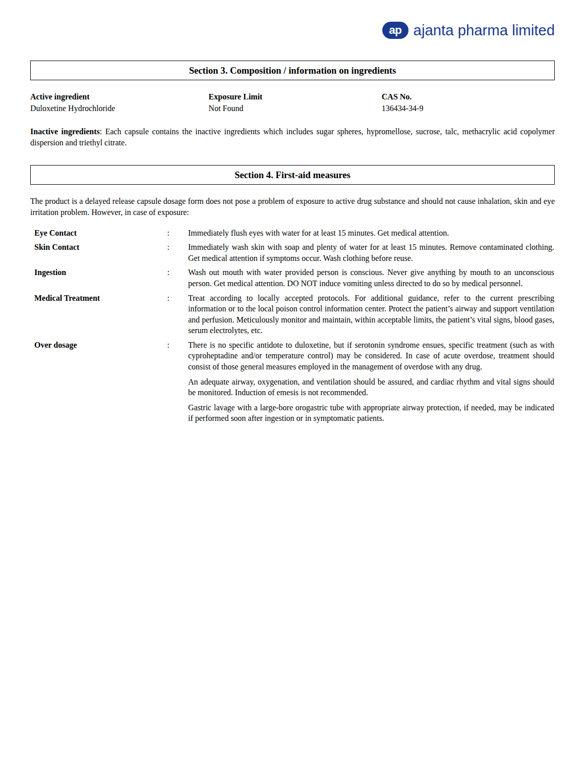ap ajanta pharma limited
Section 3. Composition / information on ingredients
| Active ingredient | Exposure Limit | CAS No. |
| --- | --- | --- |
| Duloxetine Hydrochloride | Not Found | 136434-34-9 |
Inactive ingredients: Each capsule contains the inactive ingredients which includes sugar spheres, hypromellose, sucrose, talc, methacrylic acid copolymer dispersion and triethyl citrate.
Section 4. First-aid measures
The product is a delayed release capsule dosage form does not pose a problem of exposure to active drug substance and should not cause inhalation, skin and eye irritation problem. However, in case of exposure:
| Eye Contact | : | Immediately flush eyes with water for at least 15 minutes. Get medical attention. |
| Skin Contact | : | Immediately wash skin with soap and plenty of water for at least 15 minutes. Remove contaminated clothing. Get medical attention if symptoms occur. Wash clothing before reuse. |
| Ingestion | : | Wash out mouth with water provided person is conscious. Never give anything by mouth to an unconscious person. Get medical attention. DO NOT induce vomiting unless directed to do so by medical personnel. |
| Medical Treatment | : | Treat according to locally accepted protocols. For additional guidance, refer to the current prescribing information or to the local poison control information center. Protect the patient’s airway and support ventilation and perfusion. Meticulously monitor and maintain, within acceptable limits, the patient’s vital signs, blood gases, serum electrolytes, etc. |
| Over dosage | : | There is no specific antidote to duloxetine, but if serotonin syndrome ensues, specific treatment (such as with cyproheptadine and/or temperature control) may be considered. In case of acute overdose, treatment should consist of those general measures employed in the management of overdose with any drug. An adequate airway, oxygenation, and ventilation should be assured, and cardiac rhythm and vital signs should be monitored. Induction of emesis is not recommended. Gastric lavage with a large-bore orogastric tube with appropriate airway protection, if needed, may be indicated if performed soon after ingestion or in symptomatic patients. |